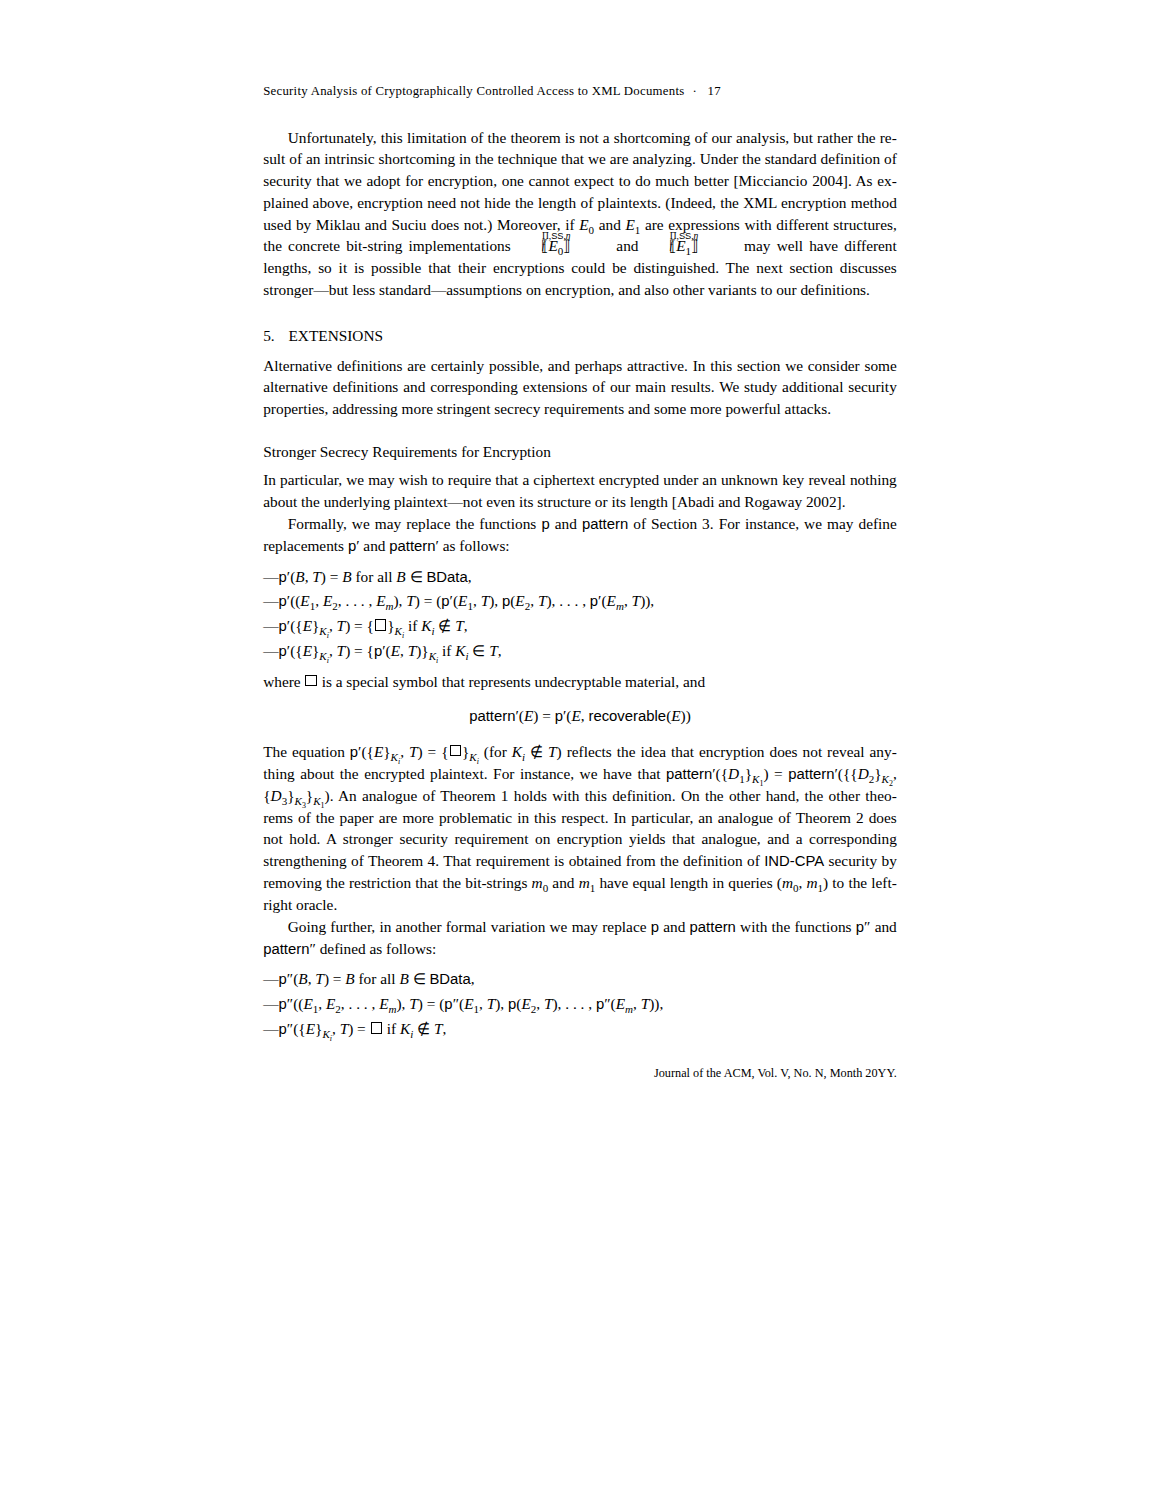Security Analysis of Cryptographically Controlled Access to XML Documents·17
Unfortunately, this limitation of the theorem is not a shortcoming of our analysis, but rather the result of an intrinsic shortcoming in the technique that we are analyzing. Under the standard definition of security that we adopt for encryption, one cannot expect to do much better [Micciancio 2004]. As explained above, encryption need not hide the length of plaintexts. (Indeed, the XML encryption method used by Miklau and Suciu does not.) Moreover, if E0 and E1 are expressions with different structures, the concrete bit-string implementations ⟦E0⟧Π,SS,η f and ⟦E1⟧Π,SS,η f may well have different lengths, so it is possible that their encryptions could be distinguished. The next section discusses stronger—but less standard—assumptions on encryption, and also other variants to our definitions.
5. EXTENSIONS
Alternative definitions are certainly possible, and perhaps attractive. In this section we consider some alternative definitions and corresponding extensions of our main results. We study additional security properties, addressing more stringent secrecy requirements and some more powerful attacks.
Stronger Secrecy Requirements for Encryption
In particular, we may wish to require that a ciphertext encrypted under an unknown key reveal nothing about the underlying plaintext—not even its structure or its length [Abadi and Rogaway 2002].
Formally, we may replace the functions p and pattern of Section 3. For instance, we may define replacements p′ and pattern′ as follows:
—p′(B, T) = B for all B ∈ BData,
—p′((E1, E2, . . . , Em), T) = (p′(E1, T), p(E2, T), . . . , p′(Em, T)),
—p′({E}Ki, T) = { }Ki if Ki ∉ T,
—p′({E}Ki, T) = {p′(E, T)}Ki if Ki ∈ T,
where is a special symbol that represents undecryptable material, and
pattern′(E) = p′(E, recoverable(E))
The equation p′({E}Ki, T) = { }Ki (for Ki ∉ T) reflects the idea that encryption does not reveal anything about the encrypted plaintext. For instance, we have that pattern′({D1}K1) = pattern′({{D2}K2, {D3}K3}K1). An analogue of Theorem 1 holds with this definition. On the other hand, the other theorems of the paper are more problematic in this respect. In particular, an analogue of Theorem 2 does not hold. A stronger security requirement on encryption yields that analogue, and a corresponding strengthening of Theorem 4. That requirement is obtained from the definition of IND-CPA security by removing the restriction that the bit-strings m0 and m1 have equal length in queries (m0, m1) to the left-right oracle.
Going further, in another formal variation we may replace p and pattern with the functions p″ and pattern″ defined as follows:
—p″(B, T) = B for all B ∈ BData,
—p″((E1, E2, . . . , Em), T) = (p″(E1, T), p(E2, T), . . . , p″(Em, T)),
—p″({E}Ki, T) = if Ki ∉ T,
Journal of the ACM, Vol. V, No. N, Month 20YY.